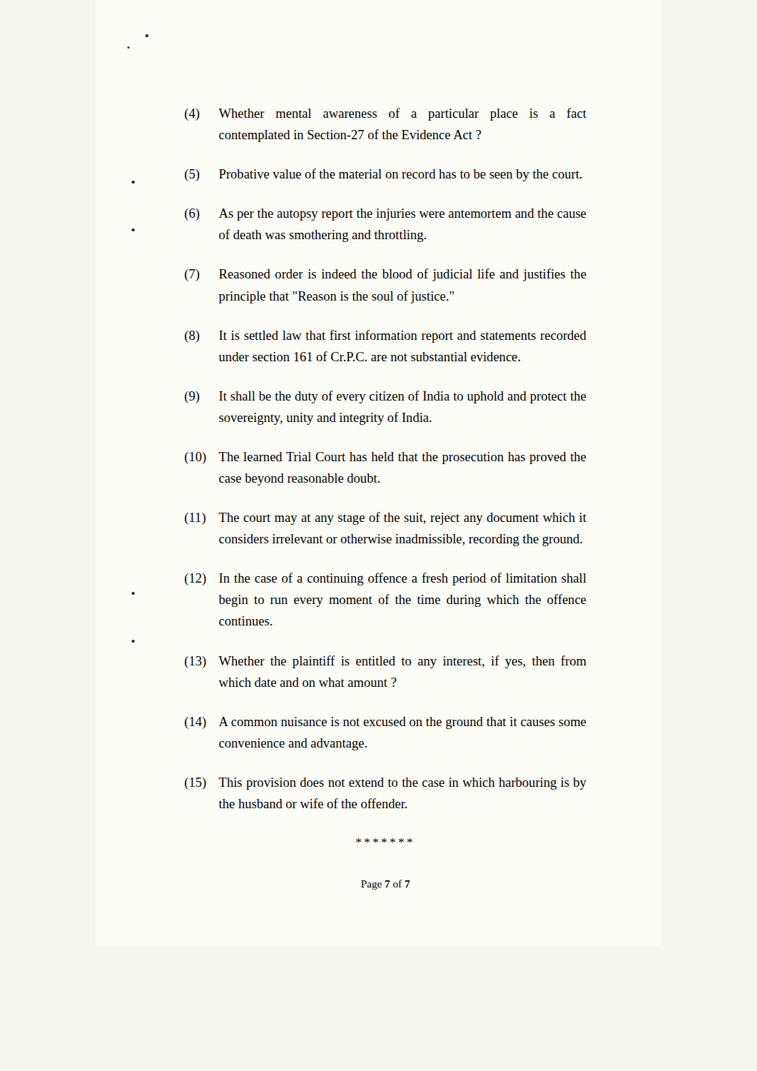• • • • • •
(4) Whether mental awareness of a particular place is a fact contemplated in Section-27 of the Evidence Act ?
(5) Probative value of the material on record has to be seen by the court.
(6) As per the autopsy report the injuries were antemortem and the cause of death was smothering and throttling.
(7) Reasoned order is indeed the blood of judicial life and justifies the principle that "Reason is the soul of justice."
(8) It is settled law that first information report and statements recorded under section 161 of Cr.P.C. are not substantial evidence.
(9) It shall be the duty of every citizen of India to uphold and protect the sovereignty, unity and integrity of India.
(10) The learned Trial Court has held that the prosecution has proved the case beyond reasonable doubt.
(11) The court may at any stage of the suit, reject any document which it considers irrelevant or otherwise inadmissible, recording the ground.
(12) In the case of a continuing offence a fresh period of limitation shall begin to run every moment of the time during which the offence continues.
(13) Whether the plaintiff is entitled to any interest, if yes, then from which date and on what amount ?
(14) A common nuisance is not excused on the ground that it causes some convenience and advantage.
(15) This provision does not extend to the case in which harbouring is by the husband or wife of the offender.
*******
Page 7 of 7